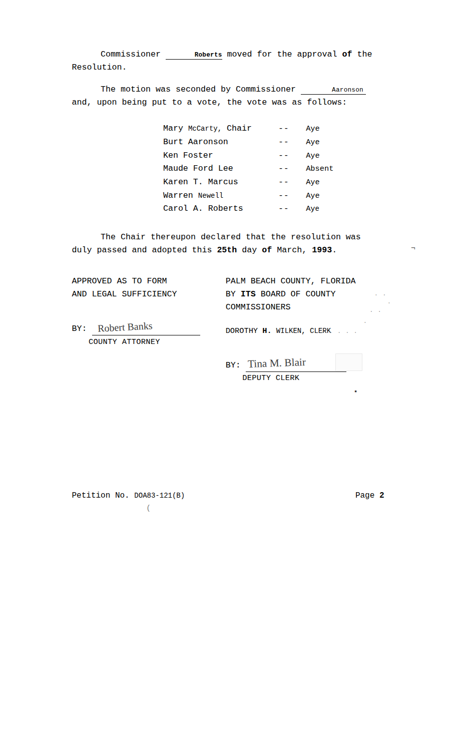Commissioner Roberts moved for the approval of the Resolution.
The motion was seconded by Commissioner Aaronson and, upon being put to a vote, the vote was as follows:
| Mary McCarty, Chair | -- | Aye |
| Burt Aaronson | -- | Aye |
| Ken Foster | -- | Aye |
| Maude Ford Lee | -- | Absent |
| Karen T. Marcus | -- | Aye |
| Warren Newell | -- | Aye |
| Carol A. Roberts | -- | Ay e |
The Chair thereupon declared that the resolution was duly passed and adopted this 25th day of March, 1993.
APPROVED AS TO FORM
AND LEGAL SUFFICIENCY
BY: Robert Banks
COUNTY ATTORNEY
PALM BEACH COUNTY, FLORIDA
BY ITS BOARD OF COUNTY
COMMISSIONERS
DOROTHY H. WILKEN, CLERK
BY: Tina M. Blair
DEPUTY CLERK
¬ · · · · · · . . . . .
▪
Petition No. DOA83-121(B) Page 2
(